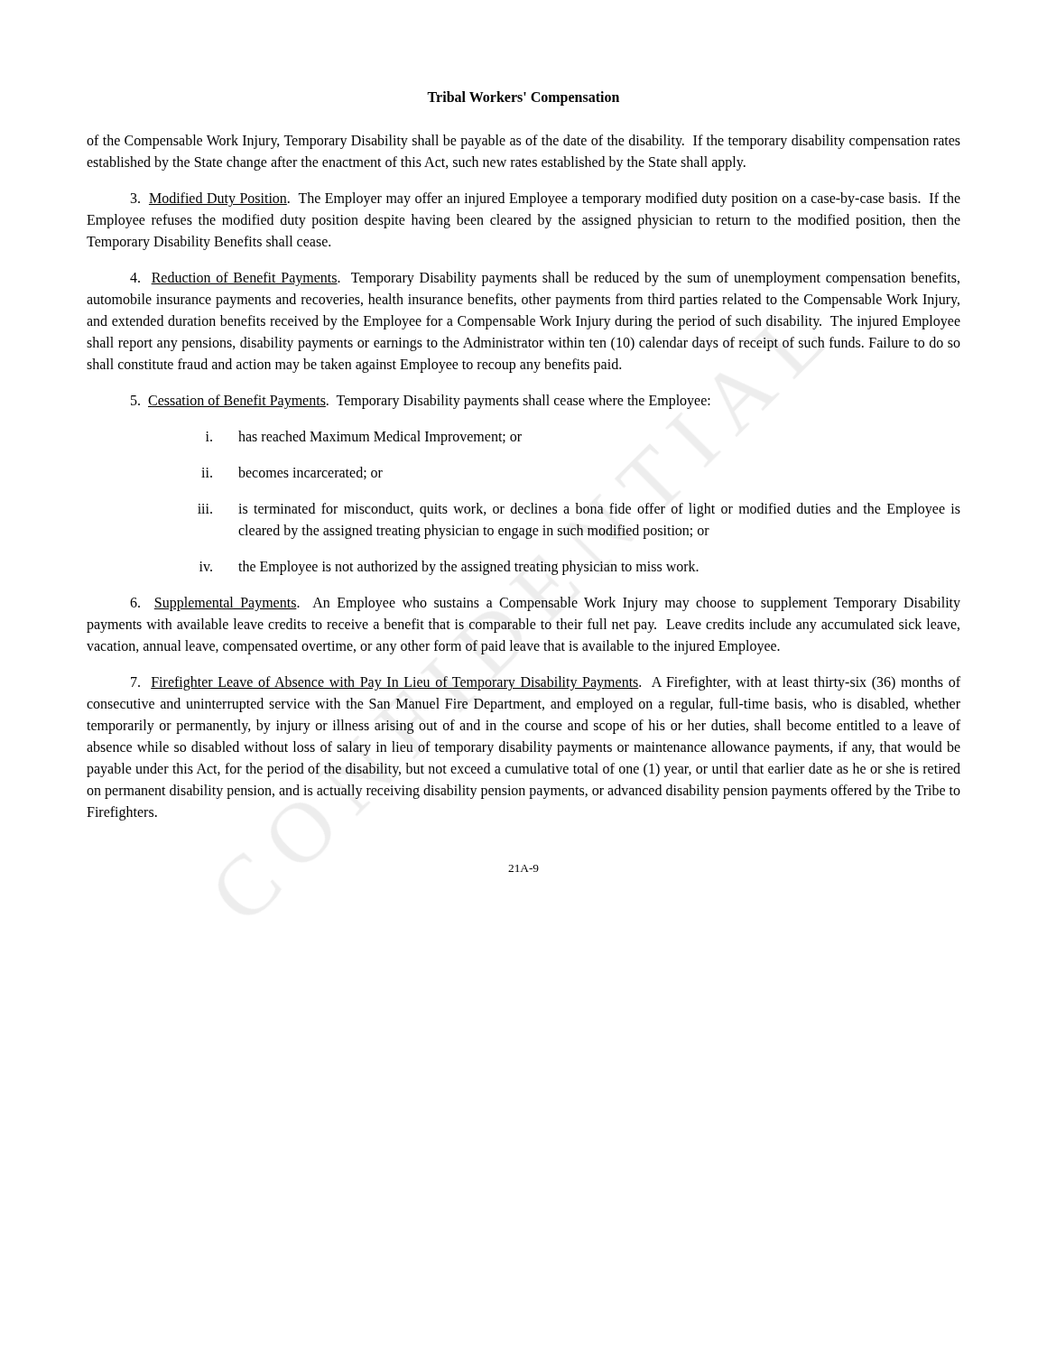CONFIDENTIAL
Tribal Workers' Compensation
of the Compensable Work Injury, Temporary Disability shall be payable as of the date of the disability. If the temporary disability compensation rates established by the State change after the enactment of this Act, such new rates established by the State shall apply.
3. Modified Duty Position. The Employer may offer an injured Employee a temporary modified duty position on a case-by-case basis. If the Employee refuses the modified duty position despite having been cleared by the assigned physician to return to the modified position, then the Temporary Disability Benefits shall cease.
4. Reduction of Benefit Payments. Temporary Disability payments shall be reduced by the sum of unemployment compensation benefits, automobile insurance payments and recoveries, health insurance benefits, other payments from third parties related to the Compensable Work Injury, and extended duration benefits received by the Employee for a Compensable Work Injury during the period of such disability. The injured Employee shall report any pensions, disability payments or earnings to the Administrator within ten (10) calendar days of receipt of such funds. Failure to do so shall constitute fraud and action may be taken against Employee to recoup any benefits paid.
5. Cessation of Benefit Payments. Temporary Disability payments shall cease where the Employee:
has reached Maximum Medical Improvement; or
becomes incarcerated; or
is terminated for misconduct, quits work, or declines a bona fide offer of light or modified duties and the Employee is cleared by the assigned treating physician to engage in such modified position; or
the Employee is not authorized by the assigned treating physician to miss work.
6. Supplemental Payments. An Employee who sustains a Compensable Work Injury may choose to supplement Temporary Disability payments with available leave credits to receive a benefit that is comparable to their full net pay. Leave credits include any accumulated sick leave, vacation, annual leave, compensated overtime, or any other form of paid leave that is available to the injured Employee.
7. Firefighter Leave of Absence with Pay In Lieu of Temporary Disability Payments. A Firefighter, with at least thirty-six (36) months of consecutive and uninterrupted service with the San Manuel Fire Department, and employed on a regular, full-time basis, who is disabled, whether temporarily or permanently, by injury or illness arising out of and in the course and scope of his or her duties, shall become entitled to a leave of absence while so disabled without loss of salary in lieu of temporary disability payments or maintenance allowance payments, if any, that would be payable under this Act, for the period of the disability, but not exceed a cumulative total of one (1) year, or until that earlier date as he or she is retired on permanent disability pension, and is actually receiving disability pension payments, or advanced disability pension payments offered by the Tribe to Firefighters.
21A-9